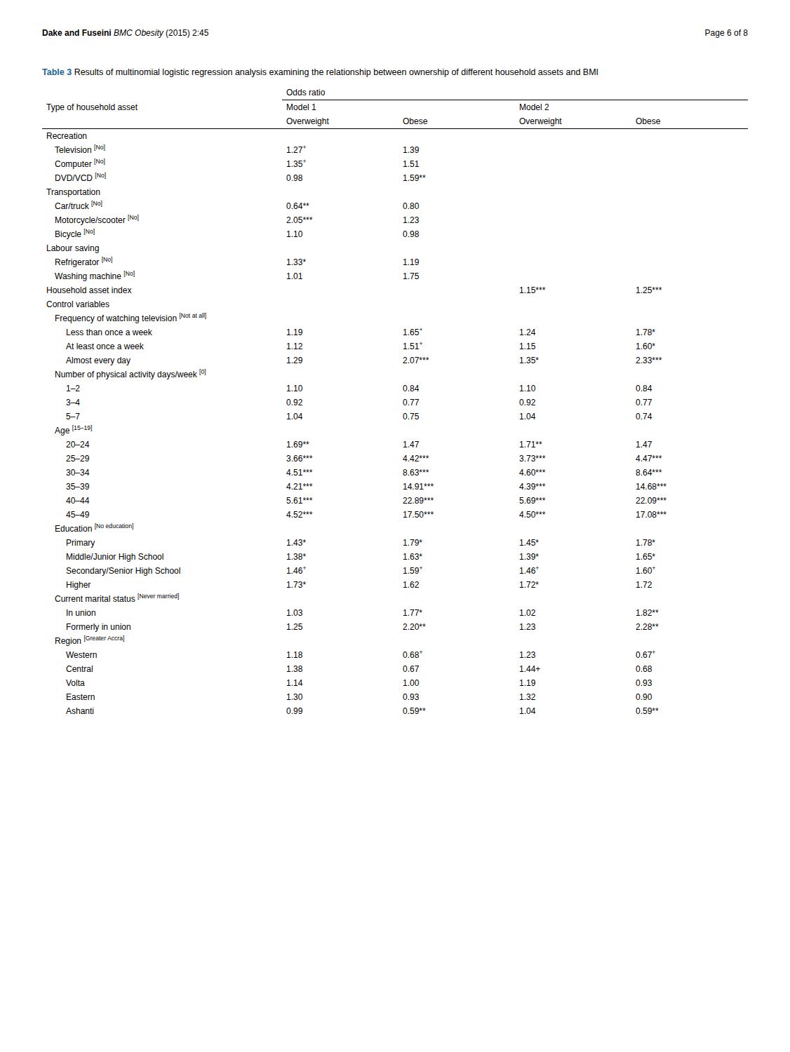Dake and Fuseini BMC Obesity (2015) 2:45
Page 6 of 8
Table 3 Results of multinomial logistic regression analysis examining the relationship between ownership of different household assets and BMI
| | Odds ratio |
| --- | --- |
| Type of household asset | Model 1 | Model 2 |
| | Overweight | Obese | Overweight | Obese |
| Recreation | | | | |
| Television [No] | 1.27 + | 1.39 | | |
| Computer [No] | 1.35 + | 1.51 | | |
| DVD/VCD [No] | 0.98 | 1.59** | | |
| Transportation | | | | |
| Car/truck [No] | 0.64** | 0.80 | | |
| Motorcycle/scooter [No] | 2.05*** | 1.23 | | |
| Bicycle [No] | 1.10 | 0.98 | | |
| Labour saving | | | | |
| Refrigerator [No] | 1.33* | 1.19 | | |
| Washing machine [No] | 1.01 | 1.75 | | |
| Household asset index | | | 1.15*** | 1.25*** |
| Control variables | | | | |
| Frequency of watching television [Not at all] | | | | |
| Less than once a week | 1.19 | 1.65 + | 1.24 | 1.78* |
| At least once a week | 1.12 | 1.51 + | 1.15 | 1.60* |
| Almost every day | 1.29 | 2.07*** | 1.35* | 2.33*** |
| Number of physical activity days/week [0] | | | | |
| 1–2 | 1.10 | 0.84 | 1.10 | 0.84 |
| 3–4 | 0.92 | 0.77 | 0.92 | 0.77 |
| 5–7 | 1.04 | 0.75 | 1.04 | 0.74 |
| Age [15–19] | | | | |
| 20–24 | 1.69** | 1.47 | 1.71** | 1.47 |
| 25–29 | 3.66*** | 4.42*** | 3.73*** | 4.47*** |
| 30–34 | 4.51*** | 8.63*** | 4.60*** | 8.64*** |
| 35–39 | 4.21*** | 14.91*** | 4.39*** | 14.68*** |
| 40–44 | 5.61*** | 22.89*** | 5.69*** | 22.09*** |
| 45–49 | 4.52*** | 17.50*** | 4.50*** | 17.08*** |
| Education [No education] | | | | |
| Primary | 1.43* | 1.79* | 1.45* | 1.78* |
| Middle/Junior High School | 1.38* | 1.63* | 1.39* | 1.65* |
| Secondary/Senior High School | 1.46 + | 1.59 + | 1.46 + | 1.60 + |
| Higher | 1.73* | 1.62 | 1.72* | 1.72 |
| Current marital status [Never married] | | | | |
| In union | 1.03 | 1.77* | 1.02 | 1.82** |
| Formerly in union | 1.25 | 2.20** | 1.23 | 2.28** |
| Region [Greater Accra] | | | | |
| Western | 1.18 | 0.68 + | 1.23 | 0.67 + |
| Central | 1.38 | 0.67 | 1.44+ | 0.68 |
| Volta | 1.14 | 1.00 | 1.19 | 0.93 |
| Eastern | 1.30 | 0.93 | 1.32 | 0.90 |
| Ashanti | 0.99 | 0.59** | 1.04 | 0.59** |